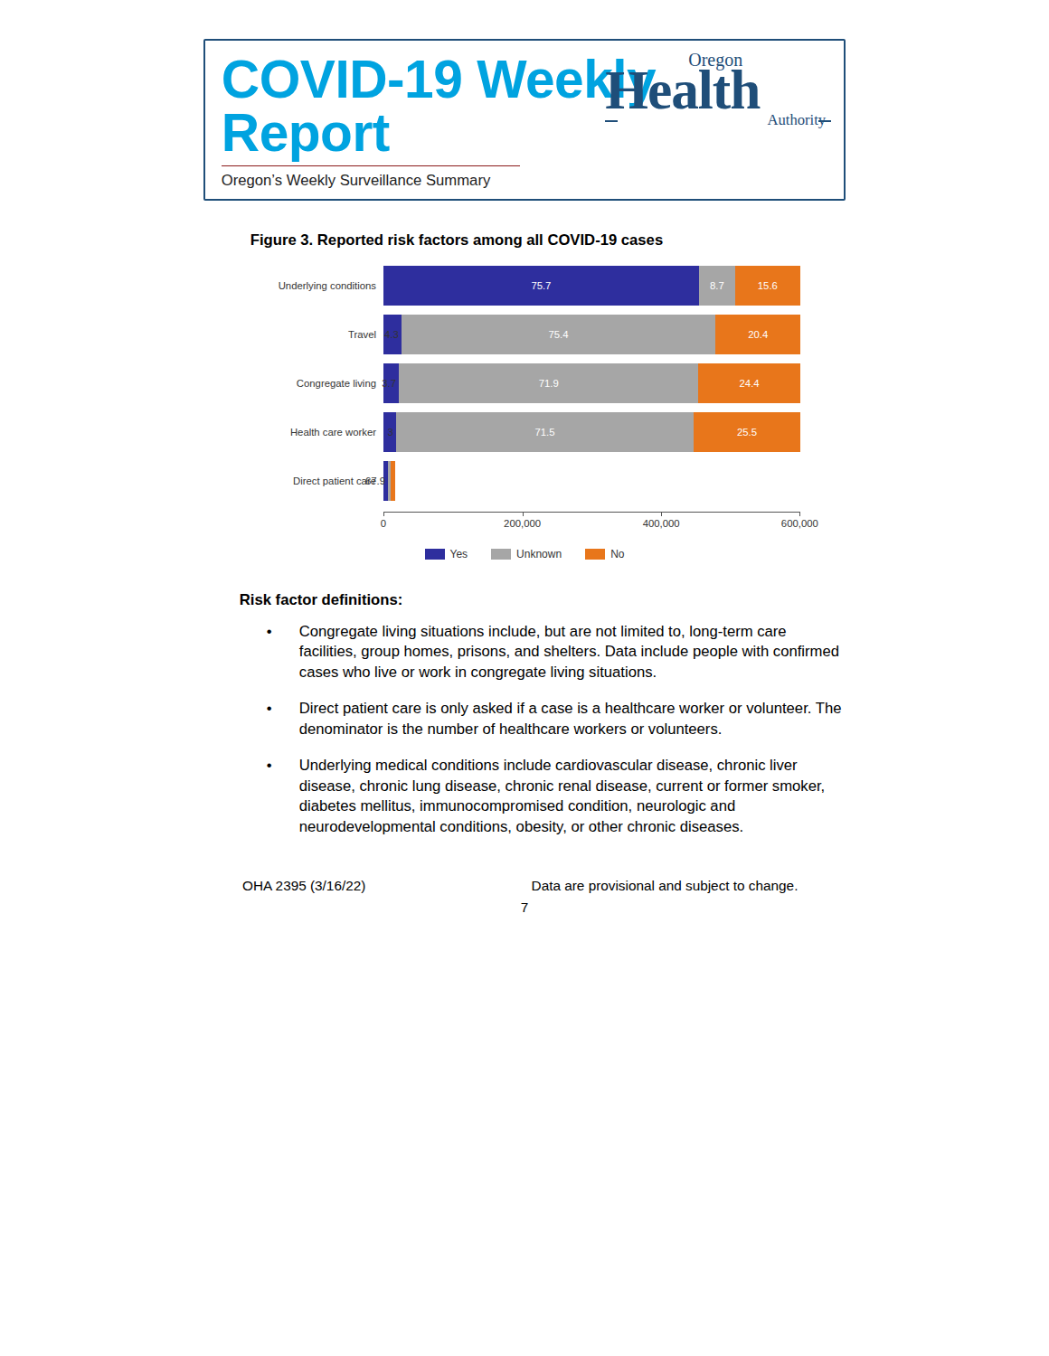COVID-19 Weekly Report
Oregon’s Weekly Surveillance Summary
Oregon Health Authority
Figure 3. Reported risk factors among all COVID-19 cases
Underlying conditions
75.7
8.7
15.6
Travel
75.4
20.4
4.3
Congregate living
71.9
24.4
3.7
Health care worker
71.5
25.5
3
Direct patient care
67.9
0
200,000
400,000
600,000
Yes
Unknown
No
Risk factor definitions:
Congregate living situations include, but are not limited to, long-term care facilities, group homes, prisons, and shelters. Data include people with confirmed cases who live or work in congregate living situations.
Direct patient care is only asked if a case is a healthcare worker or volunteer. The denominator is the number of healthcare workers or volunteers.
Underlying medical conditions include cardiovascular disease, chronic liver disease, chronic lung disease, chronic renal disease, current or former smoker, diabetes mellitus, immunocompromised condition, neurologic and neurodevelopmental conditions, obesity, or other chronic diseases.
OHA 2395 (3/16/22)
Data are provisional and subject to change.
7